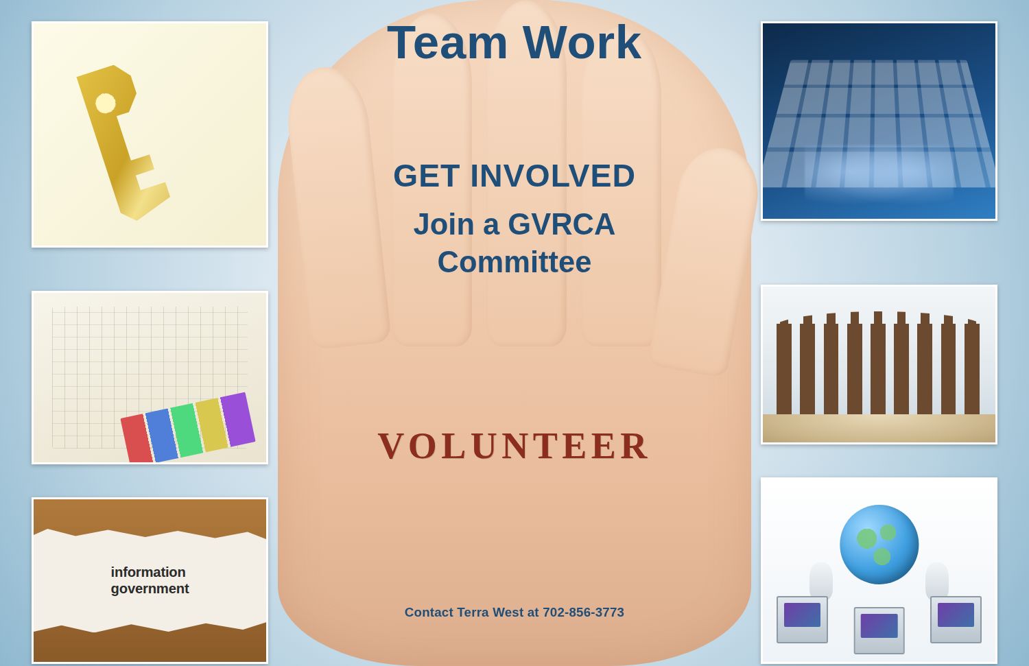Gold key with the word Security
Landscape plan drawing with colored pencils
information
government
Torn paper reading information government
Hands typing on a keyboard
Row of figures holding hands
Figures at computers connected around a globe
Team Work
GET INVOLVED
Join a GVRCA
Committee
VOLUNTEER
Contact Terra West at 702-856-3773